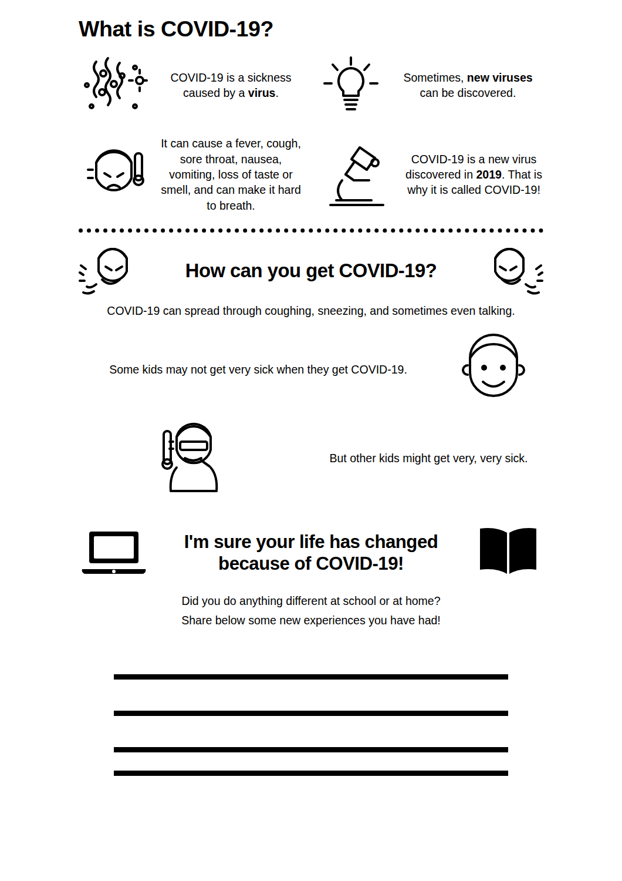What is COVID-19?
COVID-19 is a sickness caused by a virus.
Sometimes, new viruses can be discovered.
It can cause a fever, cough, sore throat, nausea, vomiting, loss of taste or smell, and can make it hard to breath.
COVID-19 is a new virus discovered in 2019. That is why it is called COVID-19!
How can you get COVID-19?
COVID-19 can spread through coughing, sneezing, and sometimes even talking.
Some kids may not get very sick when they get COVID-19.
But other kids might get very, very sick.
I'm sure your life has changed because of COVID-19!
Did you do anything different at school or at home?
Share below some new experiences you have had!